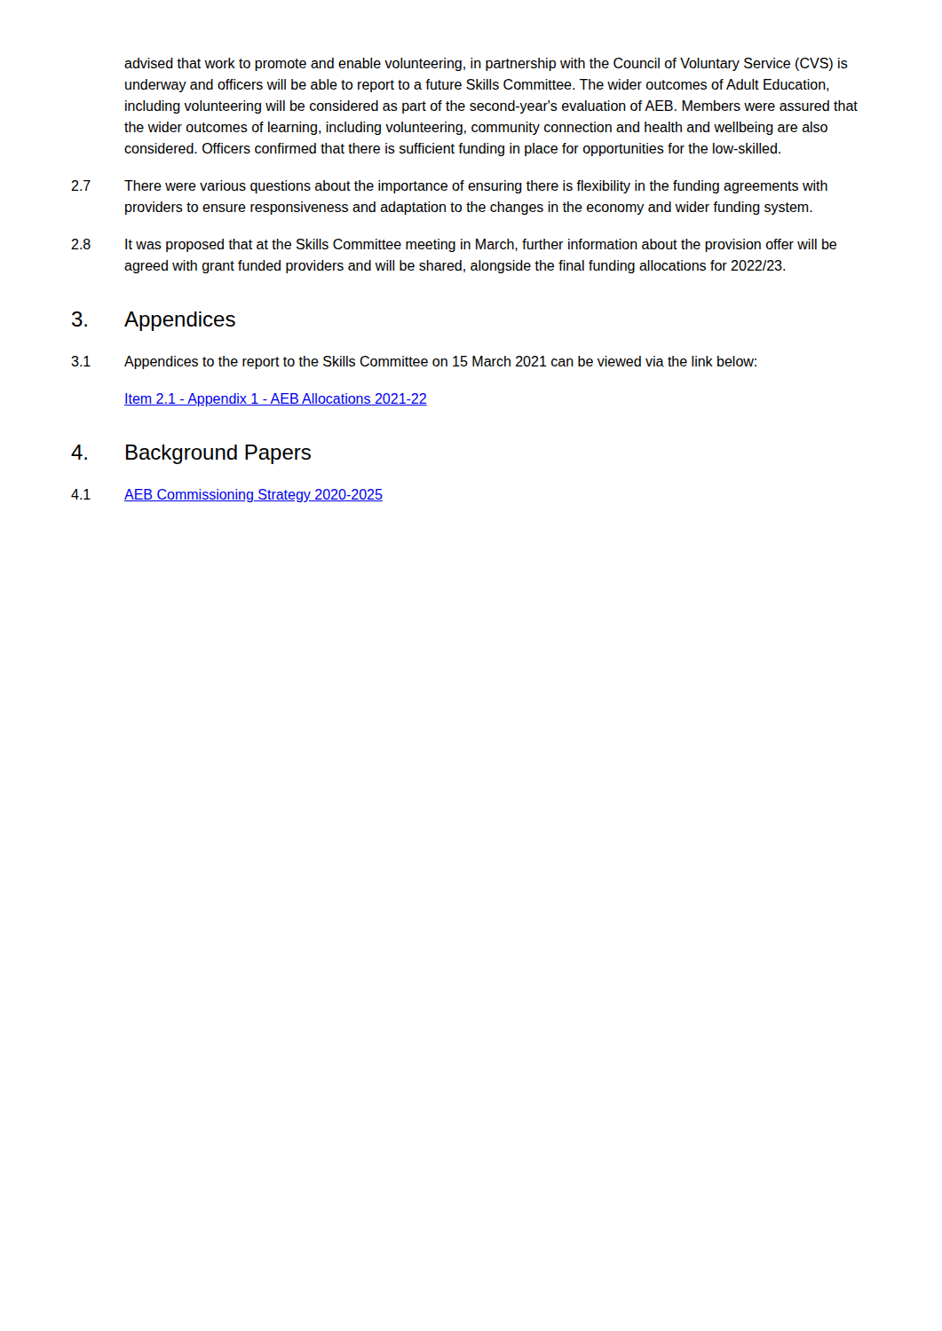advised that work to promote and enable volunteering, in partnership with the Council of Voluntary Service (CVS) is underway and officers will be able to report to a future Skills Committee. The wider outcomes of Adult Education, including volunteering will be considered as part of the second-year's evaluation of AEB. Members were assured that the wider outcomes of learning, including volunteering, community connection and health and wellbeing are also considered. Officers confirmed that there is sufficient funding in place for opportunities for the low-skilled.
2.7
There were various questions about the importance of ensuring there is flexibility in the funding agreements with providers to ensure responsiveness and adaptation to the changes in the economy and wider funding system.
2.8
It was proposed that at the Skills Committee meeting in March, further information about the provision offer will be agreed with grant funded providers and will be shared, alongside the final funding allocations for 2022/23.
3. Appendices
3.1
Appendices to the report to the Skills Committee on 15 March 2021 can be viewed via the link below:
Item 2.1 - Appendix 1 - AEB Allocations 2021-22
4. Background Papers
4.1
AEB Commissioning Strategy 2020-2025